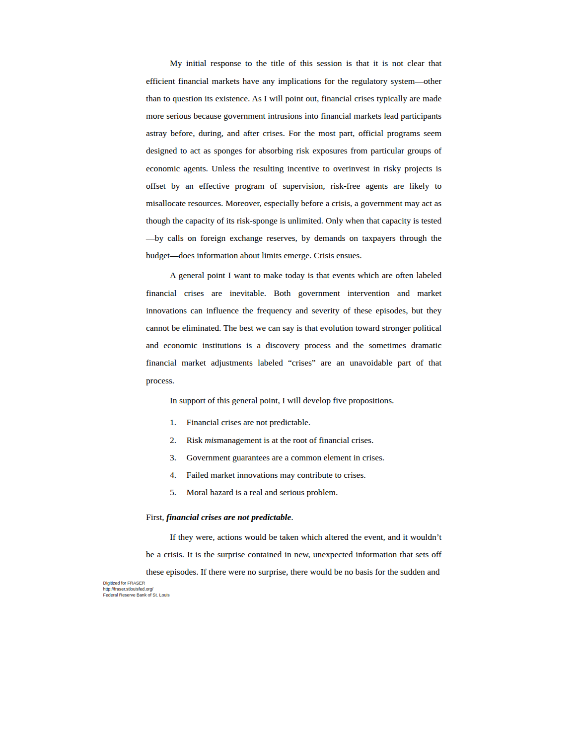My initial response to the title of this session is that it is not clear that efficient financial markets have any implications for the regulatory system—other than to question its existence. As I will point out, financial crises typically are made more serious because government intrusions into financial markets lead participants astray before, during, and after crises. For the most part, official programs seem designed to act as sponges for absorbing risk exposures from particular groups of economic agents. Unless the resulting incentive to overinvest in risky projects is offset by an effective program of supervision, risk-free agents are likely to misallocate resources. Moreover, especially before a crisis, a government may act as though the capacity of its risk-sponge is unlimited. Only when that capacity is tested—by calls on foreign exchange reserves, by demands on taxpayers through the budget—does information about limits emerge. Crisis ensues.
A general point I want to make today is that events which are often labeled financial crises are inevitable. Both government intervention and market innovations can influence the frequency and severity of these episodes, but they cannot be eliminated. The best we can say is that evolution toward stronger political and economic institutions is a discovery process and the sometimes dramatic financial market adjustments labeled “crises” are an unavoidable part of that process.
In support of this general point, I will develop five propositions.
Financial crises are not predictable.
Risk mismanagement is at the root of financial crises.
Government guarantees are a common element in crises.
Failed market innovations may contribute to crises.
Moral hazard is a real and serious problem.
First, financial crises are not predictable.
If they were, actions would be taken which altered the event, and it wouldn’t be a crisis. It is the surprise contained in new, unexpected information that sets off these episodes. If there were no surprise, there would be no basis for the sudden and
Digitized for FRASER
http://fraser.stlouisfed.org/
Federal Reserve Bank of St. Louis